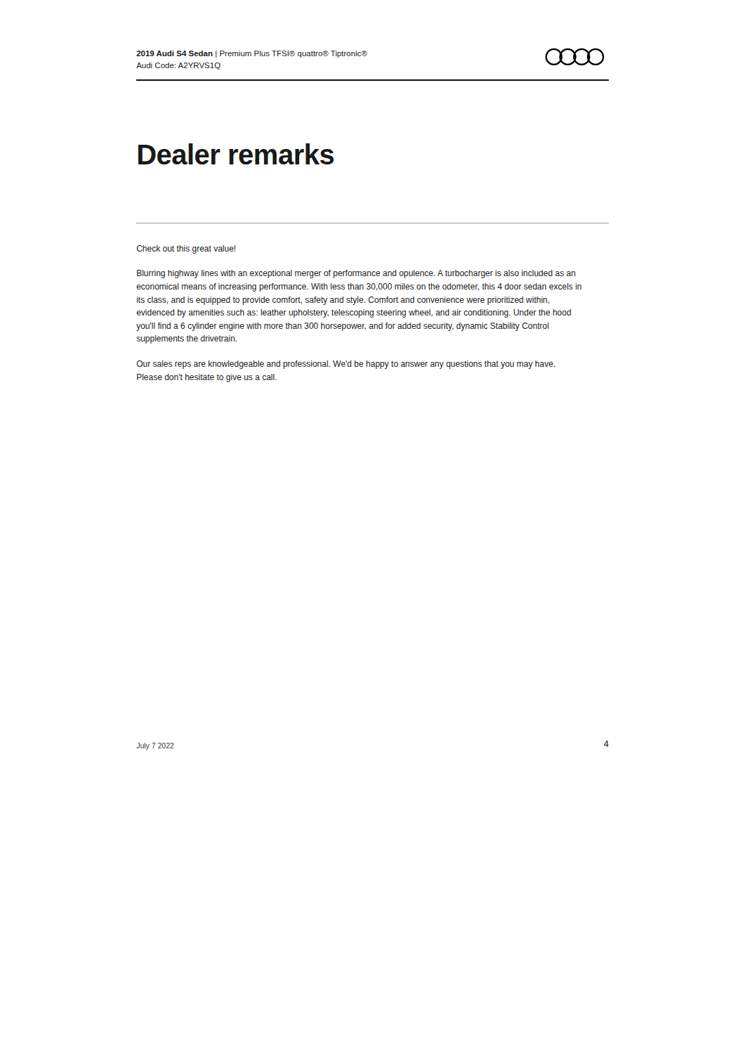2019 Audi S4 Sedan | Premium Plus TFSI® quattro® Tiptronic®
Audi Code: A2YRVS1Q
Dealer remarks
Check out this great value!
Blurring highway lines with an exceptional merger of performance and opulence. A turbocharger is also included as an economical means of increasing performance. With less than 30,000 miles on the odometer, this 4 door sedan excels in its class, and is equipped to provide comfort, safety and style. Comfort and convenience were prioritized within, evidenced by amenities such as: leather upholstery, telescoping steering wheel, and air conditioning. Under the hood you'll find a 6 cylinder engine with more than 300 horsepower, and for added security, dynamic Stability Control supplements the drivetrain.
Our sales reps are knowledgeable and professional. We'd be happy to answer any questions that you may have. Please don't hesitate to give us a call.
July 7 2022
4